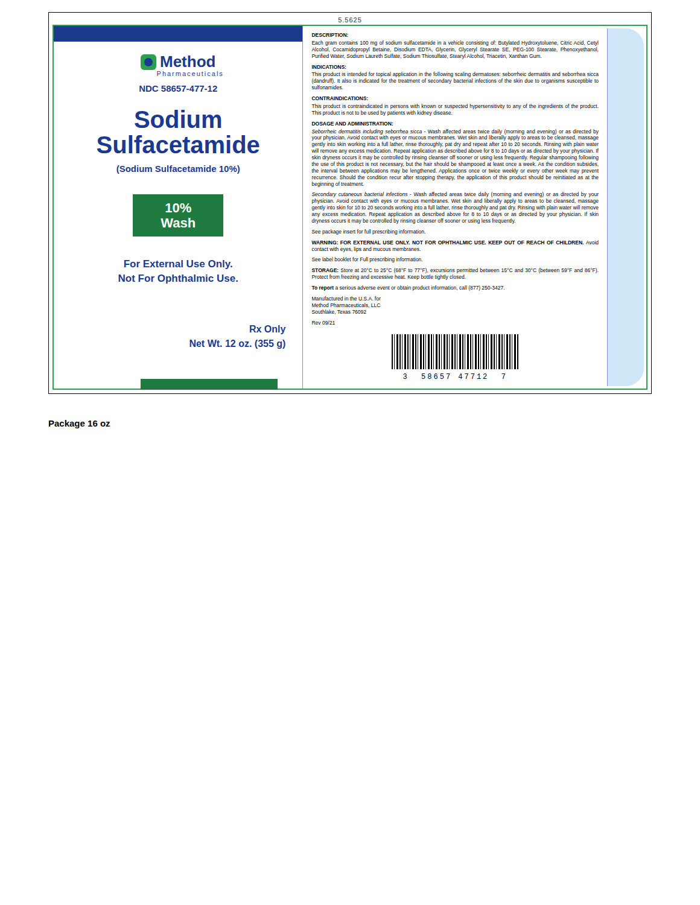5.5625
Method
Pharmaceuticals
NDC 58657-477-12
Sodium
Sulfacetamide
(Sodium Sulfacetamide 10%)
10%
Wash
For External Use Only.
Not For Ophthalmic Use.
Rx Only
Net Wt. 12 oz. (355 g)
Description:
Each gram contains 100 mg of sodium sulfacetamide in a vehicle consisting of: Butylated Hydroxytoluene, Citric Acid, Cetyl Alcohol, Cocamidopropyl Betaine, Disodium EDTA, Glycerin, Glyceryl Stearate SE, PEG-100 Stearate, Phenoxyethanol, Purified Water, Sodium Laureth Sulfate, Sodium Thiosulfate, Stearyl Alcohol, Triacetin, Xanthan Gum.
Indications:
This product is intended for topical application in the following scaling dermatoses: seborrheic dermatitis and seborrhea sicca (dandruff). It also is indicated for the treatment of secondary bacterial infections of the skin due to organisms susceptible to sulfonamides.
Contraindications:
This product is contraindicated in persons with known or suspected hypersensitivity to any of the ingredients of the product. This product is not to be used by patients with kidney disease.
Dosage and Administration:
Seborrheic dermatitis including seborrhea sicca - Wash affected areas twice daily (morning and evening) or as directed by your physician. Avoid contact with eyes or mucous membranes. Wet skin and liberally apply to areas to be cleansed, massage gently into skin working into a full lather, rinse thoroughly, pat dry and repeat after 10 to 20 seconds. Rinsing with plain water will remove any excess medication. Repeat application as described above for 8 to 10 days or as directed by your physician. If skin dryness occurs it may be controlled by rinsing cleanser off sooner or using less frequently. Regular shampooing following the use of this product is not necessary, but the hair should be shampooed at least once a week. As the condition subsides, the interval between applications may be lengthened. Applications once or twice weekly or every other week may prevent recurrence. Should the condition recur after stopping therapy, the application of this product should be reinitiated as at the beginning of treatment.
Secondary cutaneous bacterial infections - Wash affected areas twice daily (morning and evening) or as directed by your physician. Avoid contact with eyes or mucous membranes. Wet skin and liberally apply to areas to be cleansed, massage gently into skin for 10 to 20 seconds working into a full lather, rinse thoroughly and pat dry. Rinsing with plain water will remove any excess medication. Repeat application as described above for 8 to 10 days or as directed by your physician. If skin dryness occurs it may be controlled by rinsing cleanser off sooner or using less frequently.
See package insert for full prescribing information.
WARNING: FOR EXTERNAL USE ONLY. NOT FOR OPHTHALMIC USE. KEEP OUT OF REACH OF CHILDREN. Avoid contact with eyes, lips and mucous membranes.
See label booklet for Full prescribing information.
STORAGE: Store at 20°C to 25°C (68°F to 77°F), excursions permitted between 15°C and 30°C (between 59°F and 86°F). Protect from freezing and excessive heat. Keep bottle tightly closed.
To report a serious adverse event or obtain product information, call (877) 250-3427.
Manufactured in the U.S.A. for
Method Pharmaceuticals, LLC
Southlake, Texas 76092
Rev 09/21
3 58657 47712 7
Package 16 oz